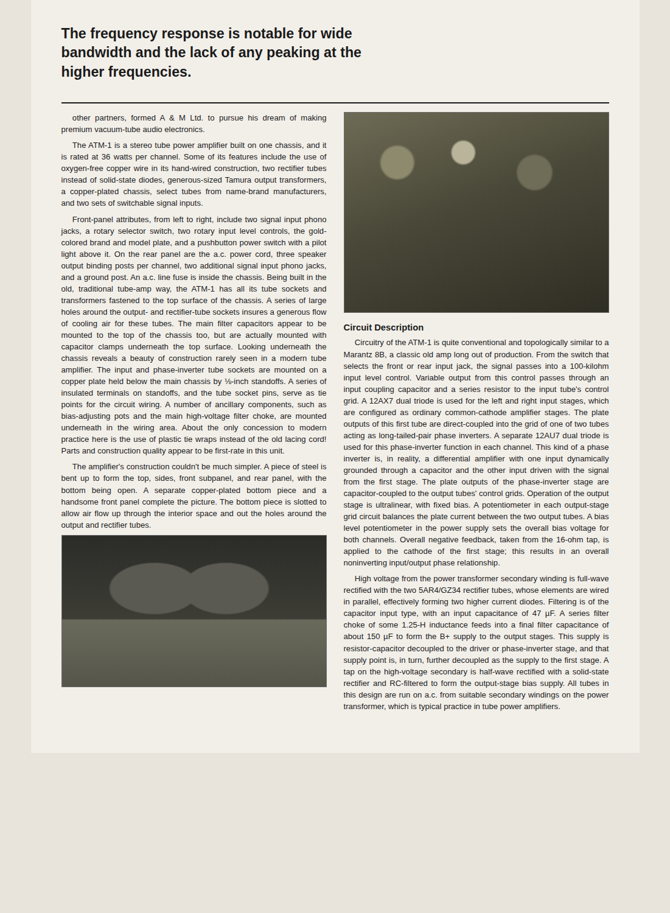The frequency response is notable for wide bandwidth and the lack of any peaking at the higher frequencies.
other partners, formed A & M Ltd. to pursue his dream of making premium vacuum-tube audio electronics.
The ATM-1 is a stereo tube power amplifier built on one chassis, and it is rated at 36 watts per channel. Some of its features include the use of oxygen-free copper wire in its hand-wired construction, two rectifier tubes instead of solid-state diodes, generous-sized Tamura output transformers, a copper-plated chassis, select tubes from name-brand manufacturers, and two sets of switchable signal inputs.
Front-panel attributes, from left to right, include two signal input phono jacks, a rotary selector switch, two rotary input level controls, the gold-colored brand and model plate, and a pushbutton power switch with a pilot light above it. On the rear panel are the a.c. power cord, three speaker output binding posts per channel, two additional signal input phono jacks, and a ground post. An a.c. line fuse is inside the chassis. Being built in the old, traditional tube-amp way, the ATM-1 has all its tube sockets and transformers fastened to the top surface of the chassis. A series of large holes around the output- and rectifier-tube sockets insures a generous flow of cooling air for these tubes. The main filter capacitors appear to be mounted to the top of the chassis too, but are actually mounted with capacitor clamps underneath the top surface. Looking underneath the chassis reveals a beauty of construction rarely seen in a modern tube amplifier. The input and phase-inverter tube sockets are mounted on a copper plate held below the main chassis by ⅛-inch standoffs. A series of insulated terminals on standoffs, and the tube socket pins, serve as tie points for the circuit wiring. A number of ancillary components, such as bias-adjusting pots and the main high-voltage filter choke, are mounted underneath in the wiring area. About the only concession to modern practice here is the use of plastic tie wraps instead of the old lacing cord! Parts and construction quality appear to be first-rate in this unit.
The amplifier's construction couldn't be much simpler. A piece of steel is bent up to form the top, sides, front subpanel, and rear panel, with the bottom being open. A separate copper-plated bottom piece and a handsome front panel complete the picture. The bottom piece is slotted to allow air flow up through the interior space and out the holes around the output and rectifier tubes.
Circuit Description
Circuitry of the ATM-1 is quite conventional and topologically similar to a Marantz 8B, a classic old amp long out of production. From the switch that selects the front or rear input jack, the signal passes into a 100-kilohm input level control. Variable output from this control passes through an input coupling capacitor and a series resistor to the input tube's control grid. A 12AX7 dual triode is used for the left and right input stages, which are configured as ordinary common-cathode amplifier stages. The plate outputs of this first tube are direct-coupled into the grid of one of two tubes acting as long-tailed-pair phase inverters. A separate 12AU7 dual triode is used for this phase-inverter function in each channel. This kind of a phase inverter is, in reality, a differential amplifier with one input dynamically grounded through a capacitor and the other input driven with the signal from the first stage. The plate outputs of the phase-inverter stage are capacitor-coupled to the output tubes' control grids. Operation of the output stage is ultralinear, with fixed bias. A potentiometer in each output-stage grid circuit balances the plate current between the two output tubes. A bias level potentiometer in the power supply sets the overall bias voltage for both channels. Overall negative feedback, taken from the 16-ohm tap, is applied to the cathode of the first stage; this results in an overall noninverting input/output phase relationship.
High voltage from the power transformer secondary winding is full-wave rectified with the two 5AR4/GZ34 rectifier tubes, whose elements are wired in parallel, effectively forming two higher current diodes. Filtering is of the capacitor input type, with an input capacitance of 47 µF. A series filter choke of some 1.25-H inductance feeds into a final filter capacitance of about 150 µF to form the B+ supply to the output stages. This supply is resistor-capacitor decoupled to the driver or phase-inverter stage, and that supply point is, in turn, further decoupled as the supply to the first stage. A tap on the high-voltage secondary is half-wave rectified with a solid-state rectifier and RC-filtered to form the output-stage bias supply. All tubes in this design are run on a.c. from suitable secondary windings on the power transformer, which is typical practice in tube power amplifiers.